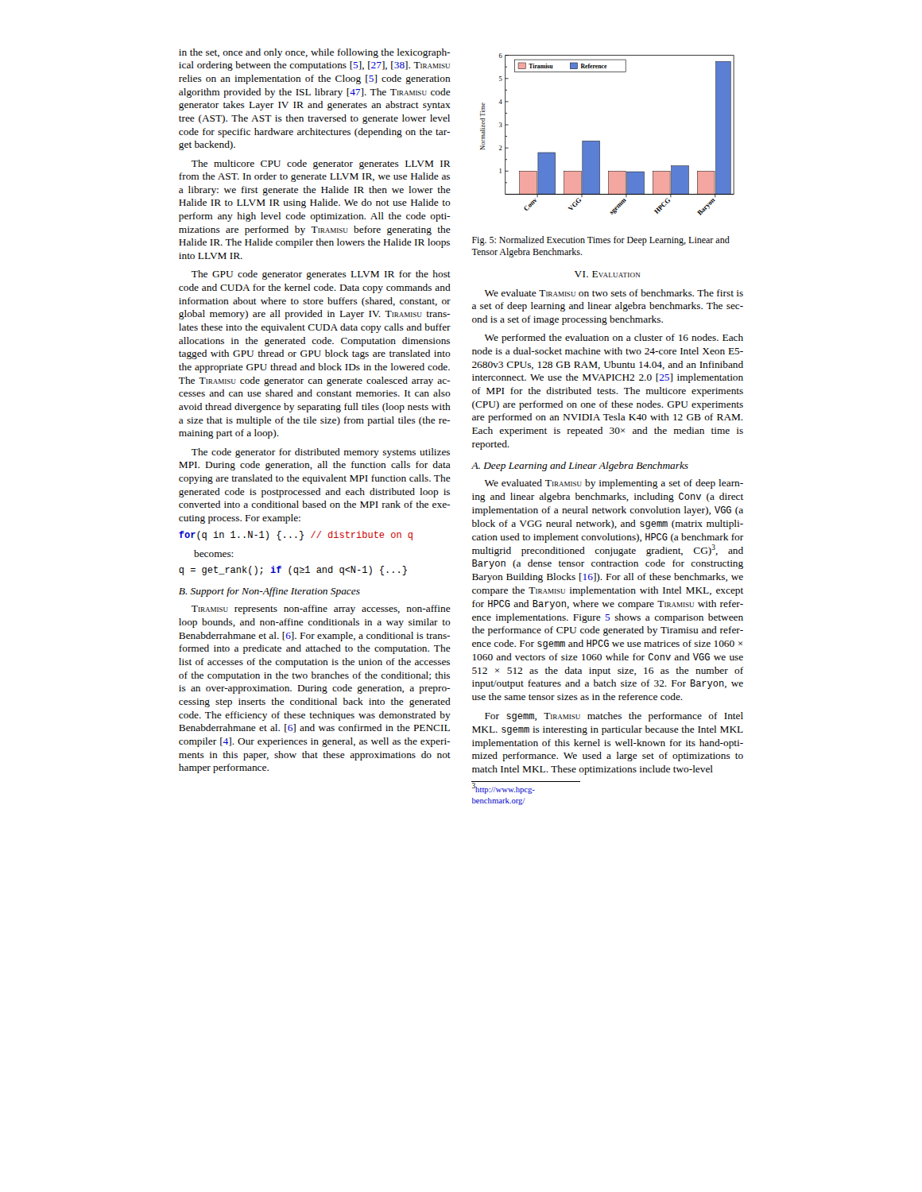in the set, once and only once, while following the lexicographical ordering between the computations [5], [27], [38]. Tiramisu relies on an implementation of the Cloog [5] code generation algorithm provided by the ISL library [47]. The Tiramisu code generator takes Layer IV IR and generates an abstract syntax tree (AST). The AST is then traversed to generate lower level code for specific hardware architectures (depending on the target backend).
The multicore CPU code generator generates LLVM IR from the AST. In order to generate LLVM IR, we use Halide as a library: we first generate the Halide IR then we lower the Halide IR to LLVM IR using Halide. We do not use Halide to perform any high level code optimization. All the code optimizations are performed by Tiramisu before generating the Halide IR. The Halide compiler then lowers the Halide IR loops into LLVM IR.
The GPU code generator generates LLVM IR for the host code and CUDA for the kernel code. Data copy commands and information about where to store buffers (shared, constant, or global memory) are all provided in Layer IV. Tiramisu translates these into the equivalent CUDA data copy calls and buffer allocations in the generated code. Computation dimensions tagged with GPU thread or GPU block tags are translated into the appropriate GPU thread and block IDs in the lowered code. The Tiramisu code generator can generate coalesced array accesses and can use shared and constant memories. It can also avoid thread divergence by separating full tiles (loop nests with a size that is multiple of the tile size) from partial tiles (the remaining part of a loop).
The code generator for distributed memory systems utilizes MPI. During code generation, all the function calls for data copying are translated to the equivalent MPI function calls. The generated code is postprocessed and each distributed loop is converted into a conditional based on the MPI rank of the executing process. For example:
for(q in 1..N-1) {...} // distribute on q
becomes:
q = get_rank(); if (q≥1 and q<N-1) {...}
B. Support for Non-Affine Iteration Spaces
Tiramisu represents non-affine array accesses, non-affine loop bounds, and non-affine conditionals in a way similar to Benabderrahmane et al. [6]. For example, a conditional is transformed into a predicate and attached to the computation. The list of accesses of the computation is the union of the accesses of the computation in the two branches of the conditional; this is an over-approximation. During code generation, a preprocessing step inserts the conditional back into the generated code. The efficiency of these techniques was demonstrated by Benabderrahmane et al. [6] and was confirmed in the PENCIL compiler [4]. Our experiences in general, as well as the experiments in this paper, show that these approximations do not hamper performance.
Normalized Time 6 5 4 3 2 1 Tiramisu Reference Conv VGG sgemm HPCG Baryon
Fig. 5: Normalized Execution Times for Deep Learning, Linear and Tensor Algebra Benchmarks.
VI. Evaluation
We evaluate Tiramisu on two sets of benchmarks. The first is a set of deep learning and linear algebra benchmarks. The second is a set of image processing benchmarks.
We performed the evaluation on a cluster of 16 nodes. Each node is a dual-socket machine with two 24-core Intel Xeon E5-2680v3 CPUs, 128 GB RAM, Ubuntu 14.04, and an Infiniband interconnect. We use the MVAPICH2 2.0 [25] implementation of MPI for the distributed tests. The multicore experiments (CPU) are performed on one of these nodes. GPU experiments are performed on an NVIDIA Tesla K40 with 12 GB of RAM. Each experiment is repeated 30× and the median time is reported.
A. Deep Learning and Linear Algebra Benchmarks
We evaluated Tiramisu by implementing a set of deep learning and linear algebra benchmarks, including Conv (a direct implementation of a neural network convolution layer), VGG (a block of a VGG neural network), and sgemm (matrix multiplication used to implement convolutions), HPCG (a benchmark for multigrid preconditioned conjugate gradient, CG)3, and Baryon (a dense tensor contraction code for constructing Baryon Building Blocks [16]). For all of these benchmarks, we compare the Tiramisu implementation with Intel MKL, except for HPCG and Baryon, where we compare Tiramisu with reference implementations. Figure 5 shows a comparison between the performance of CPU code generated by Tiramisu and reference code. For sgemm and HPCG we use matrices of size 1060 × 1060 and vectors of size 1060 while for Conv and VGG we use 512 × 512 as the data input size, 16 as the number of input/output features and a batch size of 32. For Baryon, we use the same tensor sizes as in the reference code.
For sgemm, Tiramisu matches the performance of Intel MKL. sgemm is interesting in particular because the Intel MKL implementation of this kernel is well-known for its hand-optimized performance. We used a large set of optimizations to match Intel MKL. These optimizations include two-level
3http://www.hpcg-benchmark.org/